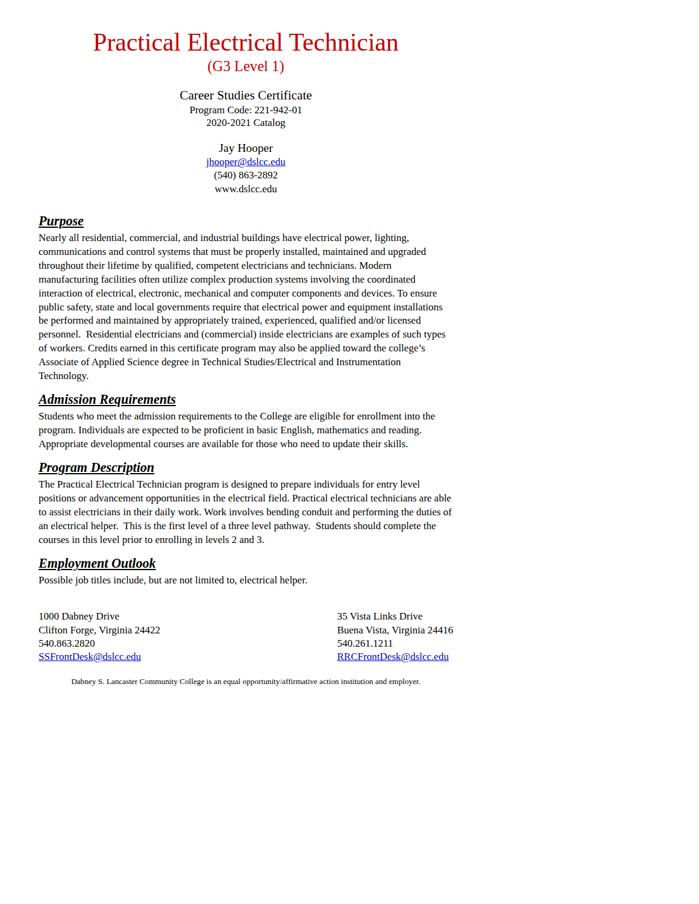Practical Electrical Technician
(G3 Level 1)
Career Studies Certificate Program Code: 221-942-01 2020-2021 Catalog
Jay Hooper jhooper@dslcc.edu
(540) 863-2892
www.dslcc.edu
Purpose
Nearly all residential, commercial, and industrial buildings have electrical power, lighting, communications and control systems that must be properly installed, maintained and upgraded throughout their lifetime by qualified, competent electricians and technicians. Modern manufacturing facilities often utilize complex production systems involving the coordinated interaction of electrical, electronic, mechanical and computer components and devices. To ensure public safety, state and local governments require that electrical power and equipment installations be performed and maintained by appropriately trained, experienced, qualified and/or licensed personnel. Residential electricians and (commercial) inside electricians are examples of such types of workers. Credits earned in this certificate program may also be applied toward the college’s Associate of Applied Science degree in Technical Studies/Electrical and Instrumentation Technology.
Admission Requirements
Students who meet the admission requirements to the College are eligible for enrollment into the program. Individuals are expected to be proficient in basic English, mathematics and reading. Appropriate developmental courses are available for those who need to update their skills.
Program Description
The Practical Electrical Technician program is designed to prepare individuals for entry level positions or advancement opportunities in the electrical field. Practical electrical technicians are able to assist electricians in their daily work. Work involves bending conduit and performing the duties of an electrical helper. This is the first level of a three level pathway. Students should complete the courses in this level prior to enrolling in levels 2 and 3.
Employment Outlook
Possible job titles include, but are not limited to, electrical helper.
1000 Dabney Drive
Clifton Forge, Virginia 24422
540.863.2820
SSFrontDesk@dslcc.edu
35 Vista Links Drive
Buena Vista, Virginia 24416
540.261.1211
RRCFrontDesk@dslcc.edu
Dabney S. Lancaster Community College is an equal opportunity/affirmative action institution and employer.